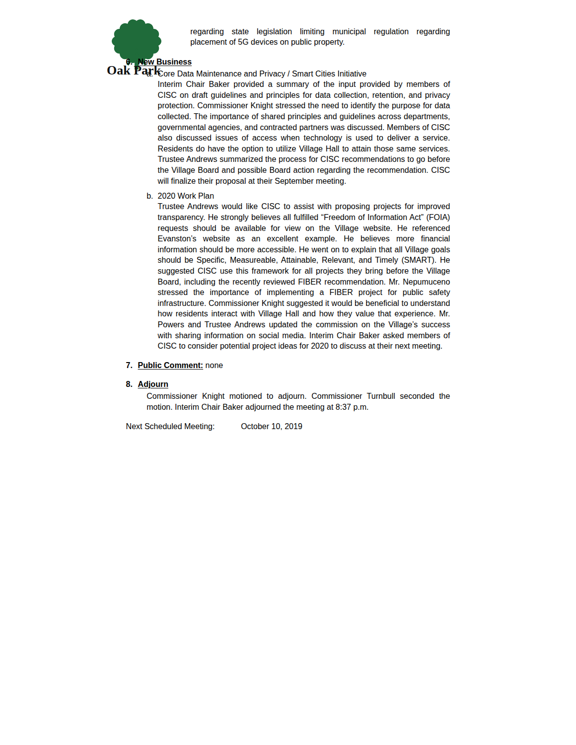Oak Park
regarding state legislation limiting municipal regulation regarding placement of 5G devices on public property.
6. New Business
a. Core Data Maintenance and Privacy / Smart Cities Initiative
Interim Chair Baker provided a summary of the input provided by members of CISC on draft guidelines and principles for data collection, retention, and privacy protection. Commissioner Knight stressed the need to identify the purpose for data collected. The importance of shared principles and guidelines across departments, governmental agencies, and contracted partners was discussed. Members of CISC also discussed issues of access when technology is used to deliver a service. Residents do have the option to utilize Village Hall to attain those same services. Trustee Andrews summarized the process for CISC recommendations to go before the Village Board and possible Board action regarding the recommendation. CISC will finalize their proposal at their September meeting.
b. 2020 Work Plan
Trustee Andrews would like CISC to assist with proposing projects for improved transparency. He strongly believes all fulfilled “Freedom of Information Act” (FOIA) requests should be available for view on the Village website. He referenced Evanston’s website as an excellent example. He believes more financial information should be more accessible. He went on to explain that all Village goals should be Specific, Measureable, Attainable, Relevant, and Timely (SMART). He suggested CISC use this framework for all projects they bring before the Village Board, including the recently reviewed FIBER recommendation. Mr. Nepumuceno stressed the importance of implementing a FIBER project for public safety infrastructure. Commissioner Knight suggested it would be beneficial to understand how residents interact with Village Hall and how they value that experience. Mr. Powers and Trustee Andrews updated the commission on the Village’s success with sharing information on social media. Interim Chair Baker asked members of CISC to consider potential project ideas for 2020 to discuss at their next meeting.
7. Public Comment: none
8. Adjourn
Commissioner Knight motioned to adjourn. Commissioner Turnbull seconded the motion. Interim Chair Baker adjourned the meeting at 8:37 p.m.
Next Scheduled Meeting: October 10, 2019